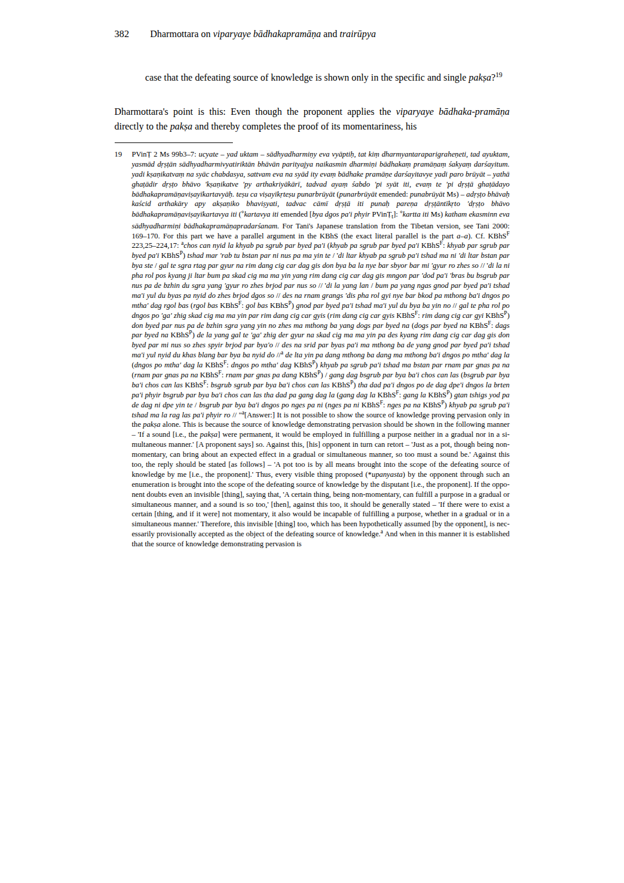382 Dharmottara on viparyaye bādhakapramāṇa and trairūpya
case that the defeating source of knowledge is shown only in the specific and single pakṣa?19
Dharmottara's point is this: Even though the proponent applies the viparyaye bādhaka-pramāṇa directly to the pakṣa and thereby completes the proof of its momentariness, his
19
PVinṬ 2 Ms 99b3–7: ucyate – yad uktam – sādhyadharmiṇy eva vyāptiḥ, tat kiṃ dharmyantaraparigraheṇeti, tad ayuktam, yasmād dṛṣṭān sādhyadharmivyatiriktān bhāvān parityajya naikasmin dharmiṇi bādhakaṃ pramāṇaṃ śakyaṃ darśayitum. yadi kṣaṇikatvaṃ na syāc chabdasya, sattvam eva na syād ity evaṃ bādhake pramāṇe darśayitavye yadi paro brūyāt – yathā ghaṭādir dṛṣṭo bhāvo 'kṣaṇikatve 'py arthakriyākārī, tadvad ayaṃ śabdo 'pi syāt iti, evaṃ te 'pi dṛṣṭā ghaṭādayo bādhakapramāṇaviṣayīkartavyāḥ. teṣu ca viṣayīkṛteṣu punarbrūyāt (punarbrūyāt emended: punabrūyāt Ms) – adṛṣṭo bhāvaḥ kaścid arthakāry apy akṣaṇiko bhaviṣyati, tadvac cāmī dṛṣṭā iti punaḥ pareṇa dṛṣṭāntīkṛto 'dṛṣṭo bhāvo bādhakapramāṇaviṣayīkartavya iti (°kartavya iti emended [bya dgos pa'i phyir PVinṬt]: °kartta iti Ms) katham ekasminn eva sādhyadharmiṇi bādhakapramāṇapradarśanam. For Tani's Japanese translation from the Tibetan version, see Tani 2000: 169–170. For this part we have a parallel argument in the KBhS (the exact literal parallel is the part a–a). Cf. KBhSF 223,25–224,17: achos can nyid la khyab pa sgrub par byed pa'i (khyab pa sgrub par byed pa'i KBhSF: khyab par sgrub par byed pa'i KBhSP) tshad mar 'rab tu bstan par ni nus pa ma yin te / 'di ltar khyab pa sgrub pa'i tshad ma ni 'di ltar bstan par bya ste / gal te sgra rtag par gyur na rim dang cig car dag gis don bya ba la nye bar sbyor bar mi 'gyur ro zhes so // 'di la ni pha rol pos kyang ji ltar bum pa skad cig ma ma yin yang rim dang cig car dag gis mngon par 'dod pa'i 'bras bu bsgrub par nus pa de bzhin du sgra yang 'gyur ro zhes brjod par nus so // 'di la yang lan / bum pa yang ngas gnod par byed pa'i tshad ma'i yul du byas pa nyid do zhes brjod dgos so // des na rnam grangs 'dis pha rol gyi nye bar bkod pa mthong ba'i dngos po mtha' dag rgol bas (rgol bas KBhSF: gol bas KBhSP) gnod par byed pa'i tshad ma'i yul du bya ba yin no // gal te pha rol po dngos po 'ga' zhig skad cig ma ma yin par rim dang cig car gyis (rim dang cig car gyis KBhSF: rim dang cig car gyi KBhSP) don byed par nus pa de bzhin sgra yang yin no zhes ma mthong ba yang dogs par byed na (dogs par byed na KBhSF: dags par byed na KBhSP) de la yang gal te 'ga' zhig der gyur na skad cig ma ma yin pa des kyang rim dang cig car dag gis don byed par mi nus so zhes spyir brjod par bya'o // des na srid par byas pa'i ma mthong ba de yang gnod par byed pa'i tshad ma'i yul nyid du khas blang bar bya ba nyid do //a de lta yin pa dang mthong ba dang ma mthong ba'i dngos po mtha' dag la (dngos po mtha' dag la KBhSF: dngos po mtha' dag KBhSP) khyab pa sgrub pa'i tshad ma bstan par rnam par gnas pa na (rnam par gnas pa na KBhSF: rnam par gnas pa dang KBhSP) / gang dag bsgrub par bya ba'i chos can las (bsgrub par bya ba'i chos can las KBhSF: bsgrub sgrub par bya ba'i chos can las KBhSP) tha dad pa'i dngos po de dag dpe'i dngos la brten pa'i phyir bsgrub par bya ba'i chos can las tha dad pa gang dag la (gang dag la KBhSF: gang la KBhSP) gtan tshigs yod pa de dag ni dpe yin te / bsgrub par bya ba'i dngos po nges pa ni (nges pa ni KBhSF: nges pa na KBhSP) khyab pa sgrub pa'i tshad ma la rag las pa'i phyir ro // "a[Answer:] It is not possible to show the source of knowledge proving pervasion only in the pakṣa alone. This is because the source of knowledge demonstrating pervasion should be shown in the following manner – 'If a sound [i.e., the pakṣa] were permanent, it would be employed in fulfilling a purpose neither in a gradual nor in a simultaneous manner.' [A proponent says] so. Against this, [his] opponent in turn can retort – 'Just as a pot, though being non-momentary, can bring about an expected effect in a gradual or simultaneous manner, so too must a sound be.' Against this too, the reply should be stated [as follows] – 'A pot too is by all means brought into the scope of the defeating source of knowledge by me [i.e., the proponent].' Thus, every visible thing proposed (*upanyasta) by the opponent through such an enumeration is brought into the scope of the defeating source of knowledge by the disputant [i.e., the proponent]. If the opponent doubts even an invisible [thing], saying that, 'A certain thing, being non-momentary, can fulfill a purpose in a gradual or simultaneous manner, and a sound is so too,' [then], against this too, it should be generally stated – 'If there were to exist a certain [thing, and if it were] not momentary, it also would be incapable of fulfilling a purpose, whether in a gradual or in a simultaneous manner.' Therefore, this invisible [thing] too, which has been hypothetically assumed [by the opponent], is necessarily provisionally accepted as the object of the defeating source of knowledge.a And when in this manner it is established that the source of knowledge demonstrating pervasion is